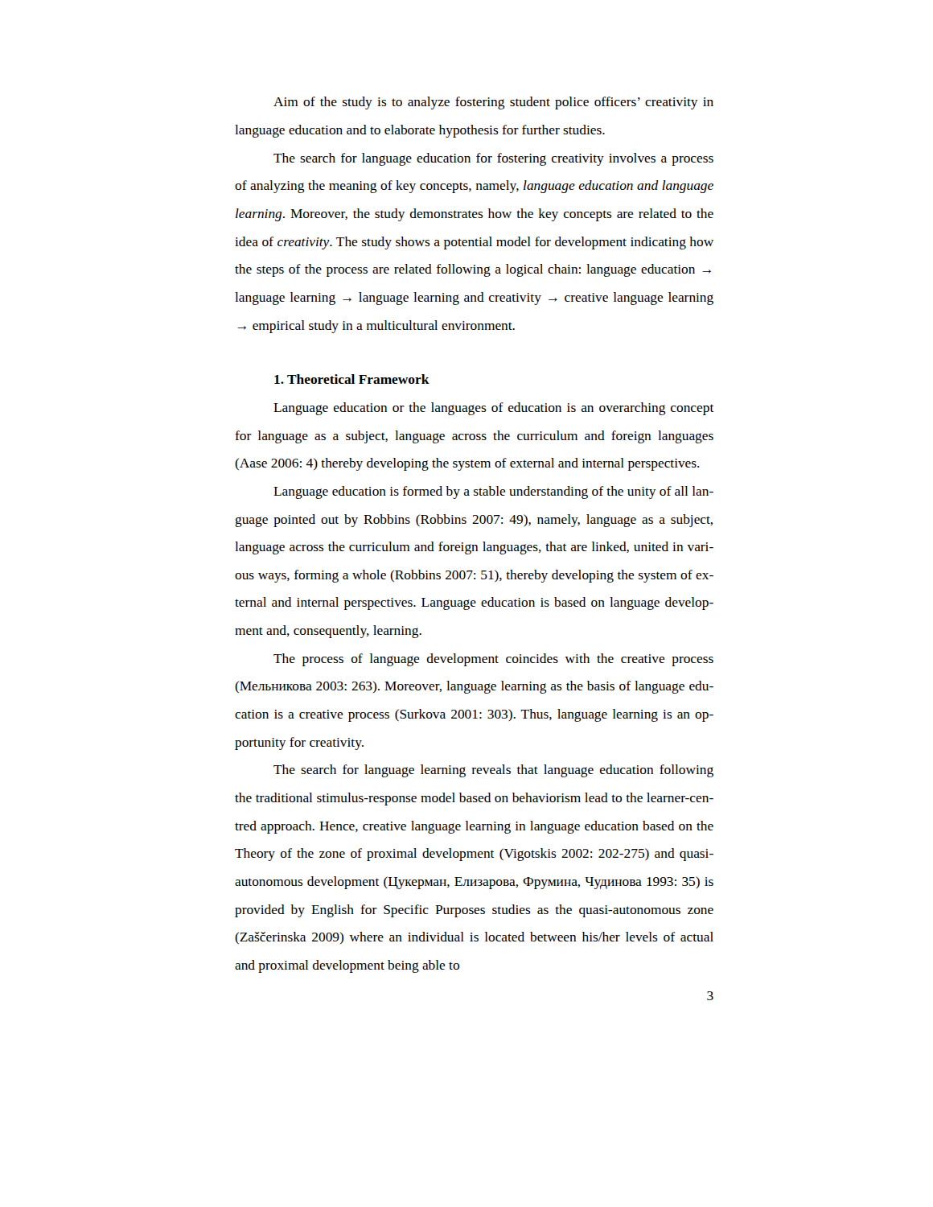Aim of the study is to analyze fostering student police officers’ creativity in language education and to elaborate hypothesis for further studies.
The search for language education for fostering creativity involves a process of analyzing the meaning of key concepts, namely, language education and language learning. Moreover, the study demonstrates how the key concepts are related to the idea of creativity. The study shows a potential model for development indicating how the steps of the process are related following a logical chain: language education → language learning → language learning and creativity → creative language learning → empirical study in a multicultural environment.
1. Theoretical Framework
Language education or the languages of education is an overarching concept for language as a subject, language across the curriculum and foreign languages (Aase 2006: 4) thereby developing the system of external and internal perspectives.
Language education is formed by a stable understanding of the unity of all language pointed out by Robbins (Robbins 2007: 49), namely, language as a subject, language across the curriculum and foreign languages, that are linked, united in various ways, forming a whole (Robbins 2007: 51), thereby developing the system of external and internal perspectives. Language education is based on language development and, consequently, learning.
The process of language development coincides with the creative process (Мельникова 2003: 263). Moreover, language learning as the basis of language education is a creative process (Surkova 2001: 303). Thus, language learning is an opportunity for creativity.
The search for language learning reveals that language education following the traditional stimulus-response model based on behaviorism lead to the learner-centred approach. Hence, creative language learning in language education based on the Theory of the zone of proximal development (Vigotskis 2002: 202-275) and quasi-autonomous development (Цукерман, Елизарова, Фрумина, Чудинова 1993: 35) is provided by English for Specific Purposes studies as the quasi-autonomous zone (Zaščerinska 2009) where an individual is located between his/her levels of actual and proximal development being able to
3